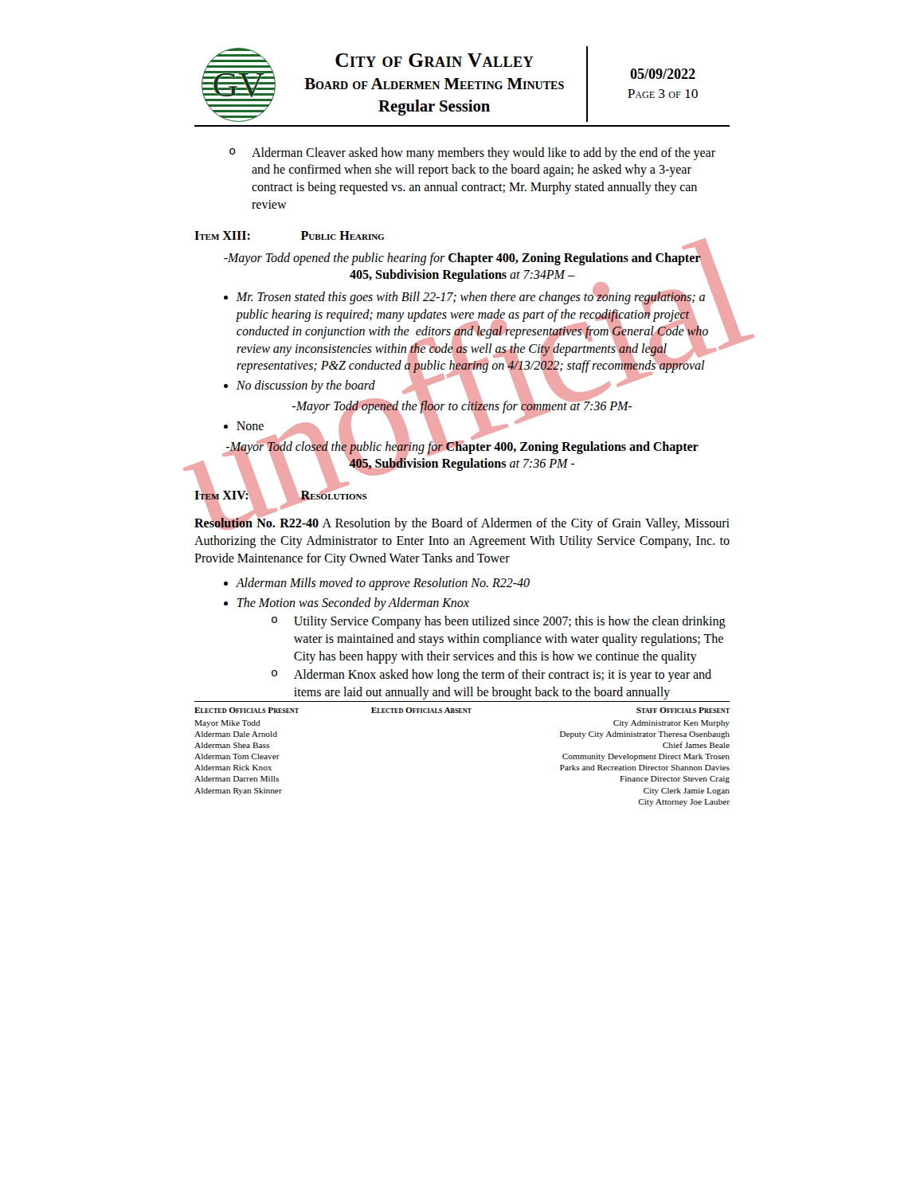City of Grain Valley
Board of Aldermen Meeting Minutes
Regular Session
05/09/2022
Page 3 of 10
unofficial
Alderman Cleaver asked how many members they would like to add by the end of the year and he confirmed when she will report back to the board again; he asked why a 3-year contract is being requested vs. an annual contract; Mr. Murphy stated annually they can review
Item XIII: Public Hearing
-Mayor Todd opened the public hearing for Chapter 400, Zoning Regulations and Chapter 405, Subdivision Regulations at 7:34PM –
Mr. Trosen stated this goes with Bill 22-17; when there are changes to zoning regulations; a public hearing is required; many updates were made as part of the recodification project conducted in conjunction with the editors and legal representatives from General Code who review any inconsistencies within the code as well as the City departments and legal representatives; P&Z conducted a public hearing on 4/13/2022; staff recommends approval
No discussion by the board
-Mayor Todd opened the floor to citizens for comment at 7:36 PM-
None
-Mayor Todd closed the public hearing for Chapter 400, Zoning Regulations and Chapter 405, Subdivision Regulations at 7:36 PM -
Item XIV: Resolutions
Resolution No. R22-40 A Resolution by the Board of Aldermen of the City of Grain Valley, Missouri Authorizing the City Administrator to Enter Into an Agreement With Utility Service Company, Inc. to Provide Maintenance for City Owned Water Tanks and Tower
Alderman Mills moved to approve Resolution No. R22-40
The Motion was Seconded by Alderman Knox
Utility Service Company has been utilized since 2007; this is how the clean drinking water is maintained and stays within compliance with water quality regulations; The City has been happy with their services and this is how we continue the quality
Alderman Knox asked how long the term of their contract is; it is year to year and items are laid out annually and will be brought back to the board annually
Alderman Bass asked what the three costs are; are they for General Maintenance or specific projects; the 3 estimates relate to the 3 facilities; the schedule in the packet sets out the life expectancy
Elected Officials Present Mayor Mike Todd
Alderman Dale Arnold
Alderman Shea Bass
Alderman Tom Cleaver
Alderman Rick Knox
Alderman Darren Mills
Alderman Ryan Skinner
Elected Officials Absent
Staff Officials Present City Administrator Ken Murphy
Deputy City Administrator Theresa Osenbaugh
Chief James Beale
Community Development Direct Mark Trosen
Parks and Recreation Director Shannon Davies
Finance Director Steven Craig
City Clerk Jamie Logan
City Attorney Joe Lauber